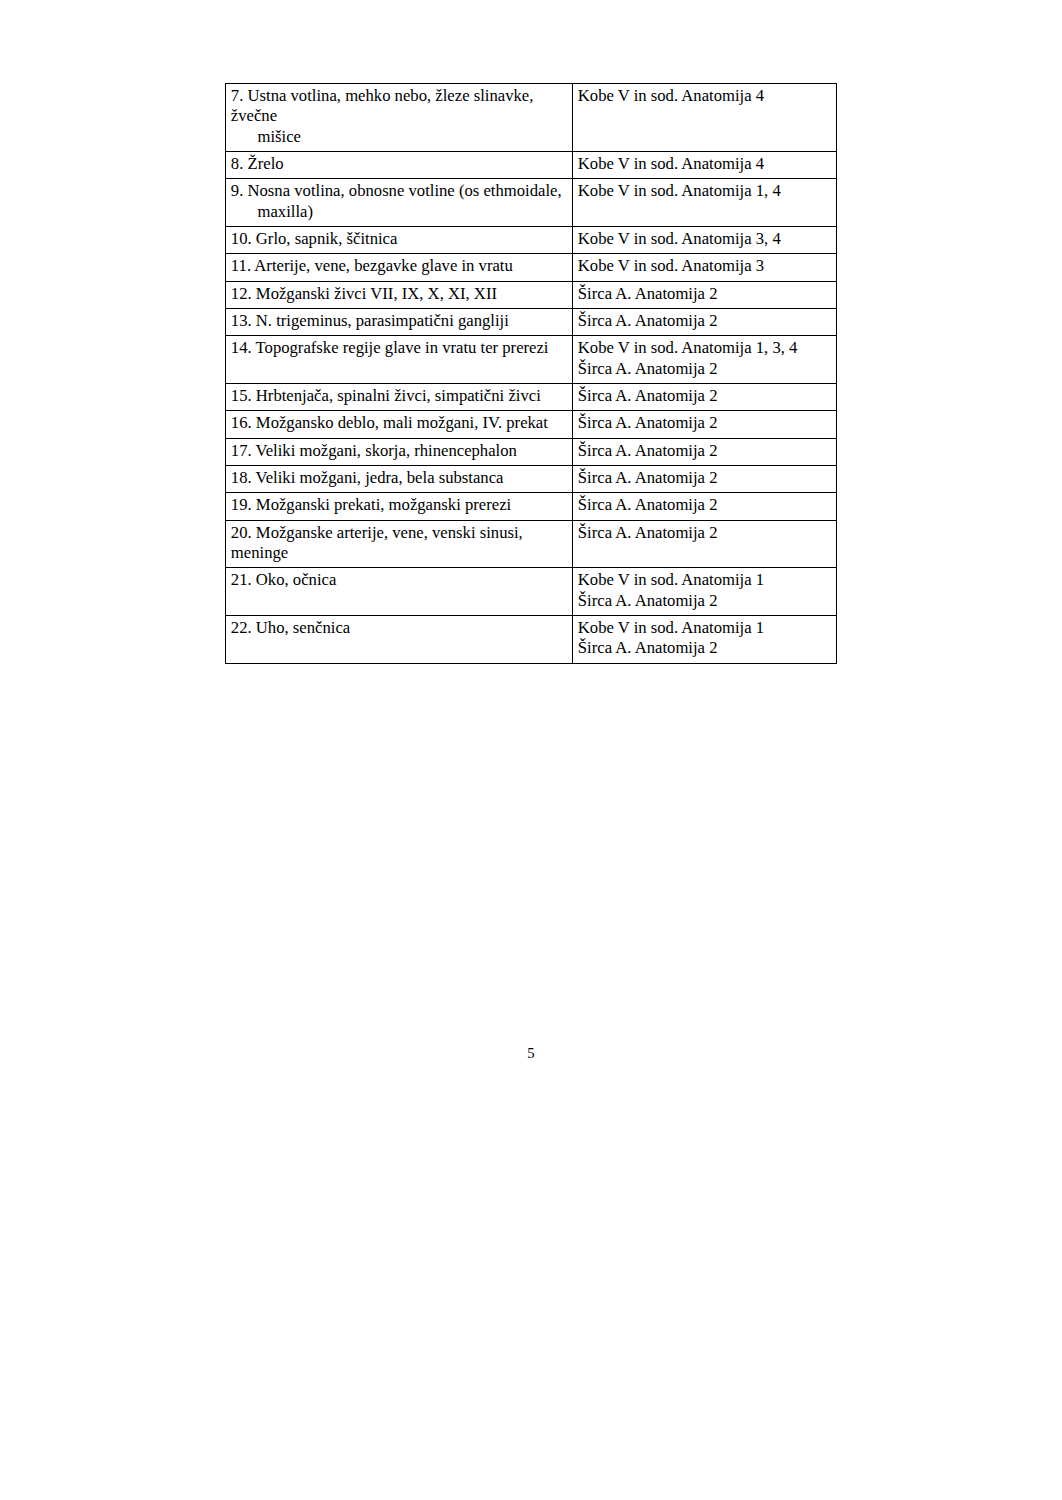| 7. Ustna votlina, mehko nebo, žleze slinavke, žvečne mišice | Kobe V in sod. Anatomija 4 |
| 8. Žrelo | Kobe V in sod. Anatomija 4 |
| 9. Nosna votlina, obnosne votline (os ethmoidale, maxilla) | Kobe V in sod. Anatomija 1, 4 |
| 10. Grlo, sapnik, ščitnica | Kobe V in sod. Anatomija 3, 4 |
| 11. Arterije, vene, bezgavke glave in vratu | Kobe V in sod. Anatomija 3 |
| 12. Možganski živci VII, IX, X, XI, XII | Širca A. Anatomija 2 |
| 13. N. trigeminus, parasimpatični gangliji | Širca A. Anatomija 2 |
| 14. Topografske regije glave in vratu ter prerezi | Kobe V in sod. Anatomija 1, 3, 4 Širca A. Anatomija 2 |
| 15. Hrbtenjača, spinalni živci, simpatični živci | Širca A. Anatomija 2 |
| 16. Možgansko deblo, mali možgani, IV. prekat | Širca A. Anatomija 2 |
| 17. Veliki možgani, skorja, rhinencephalon | Širca A. Anatomija 2 |
| 18. Veliki možgani, jedra, bela substanca | Širca A. Anatomija 2 |
| 19. Možganski prekati, možganski prerezi | Širca A. Anatomija 2 |
| 20. Možganske arterije, vene, venski sinusi, meninge | Širca A. Anatomija 2 |
| 21. Oko, očnica | Kobe V in sod. Anatomija 1 Širca A. Anatomija 2 |
| 22. Uho, senčnica | Kobe V in sod. Anatomija 1 Širca A. Anatomija 2 |
5